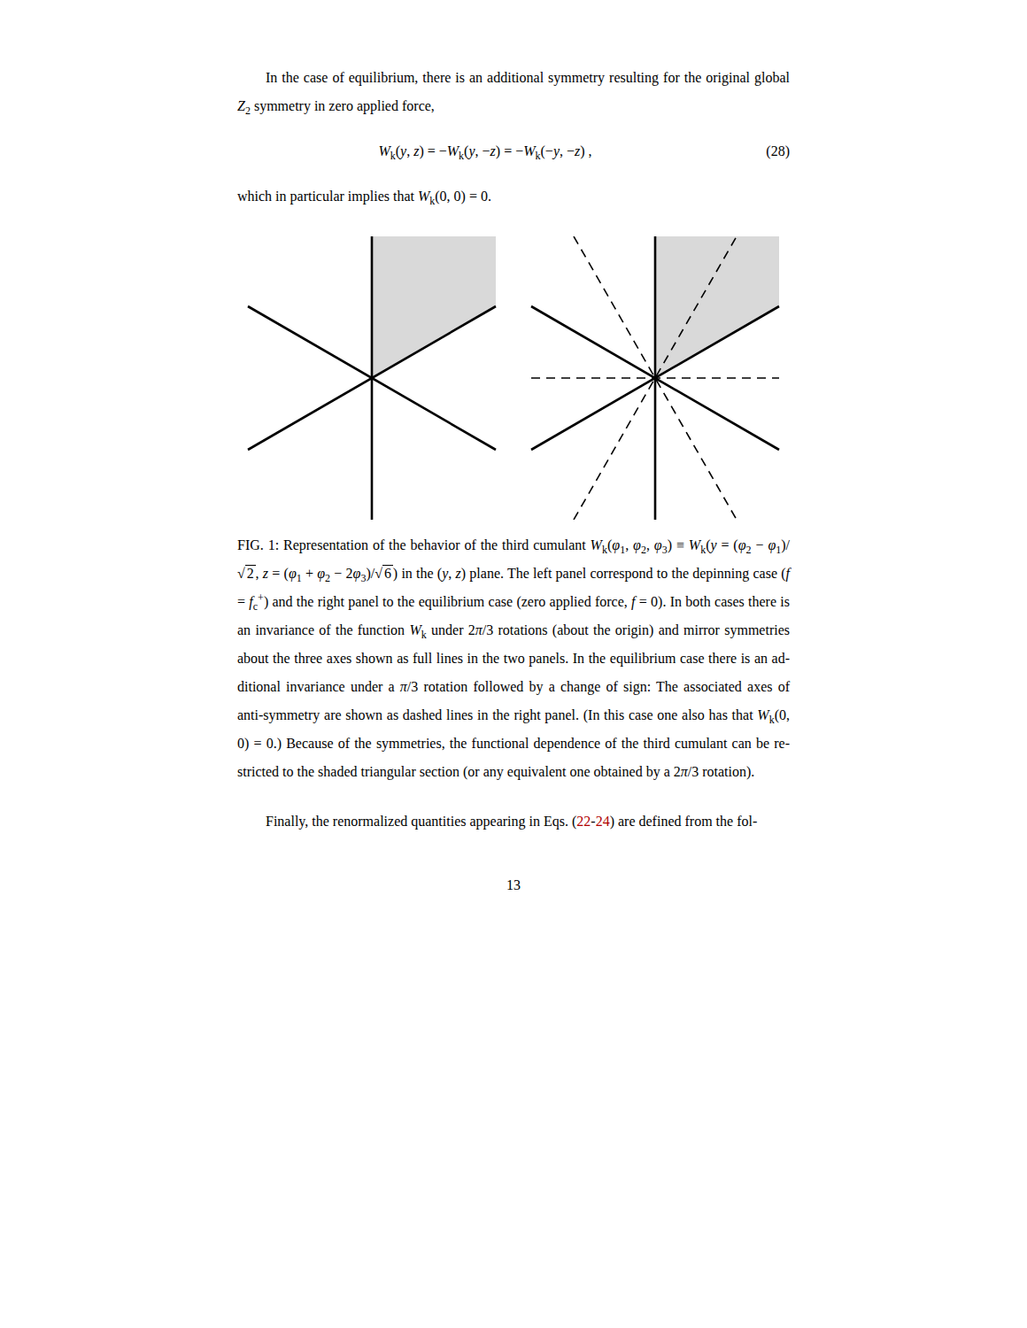In the case of equilibrium, there is an additional symmetry resulting for the original global Z2 symmetry in zero applied force,
Wk(y, z) = −Wk(y, −z) = −Wk(−y, −z) ,
(28)
which in particular implies that Wk(0, 0) = 0.
FIG. 1: Representation of the behavior of the third cumulant Wk(φ1, φ2, φ3) ≡ Wk(y = (φ2 − φ1)/√2, z = (φ1 + φ2 − 2φ3)/√6) in the (y, z) plane. The left panel correspond to the depinning case (f = fc+) and the right panel to the equilibrium case (zero applied force, f = 0). In both cases there is an invariance of the function Wk under 2π/3 rotations (about the origin) and mirror symmetries about the three axes shown as full lines in the two panels. In the equilibrium case there is an additional invariance under a π/3 rotation followed by a change of sign: The associated axes of anti-symmetry are shown as dashed lines in the right panel. (In this case one also has that Wk(0, 0) = 0.) Because of the symmetries, the functional dependence of the third cumulant can be restricted to the shaded triangular section (or any equivalent one obtained by a 2π/3 rotation).
Finally, the renormalized quantities appearing in Eqs. (22-24) are defined from the fol-
13